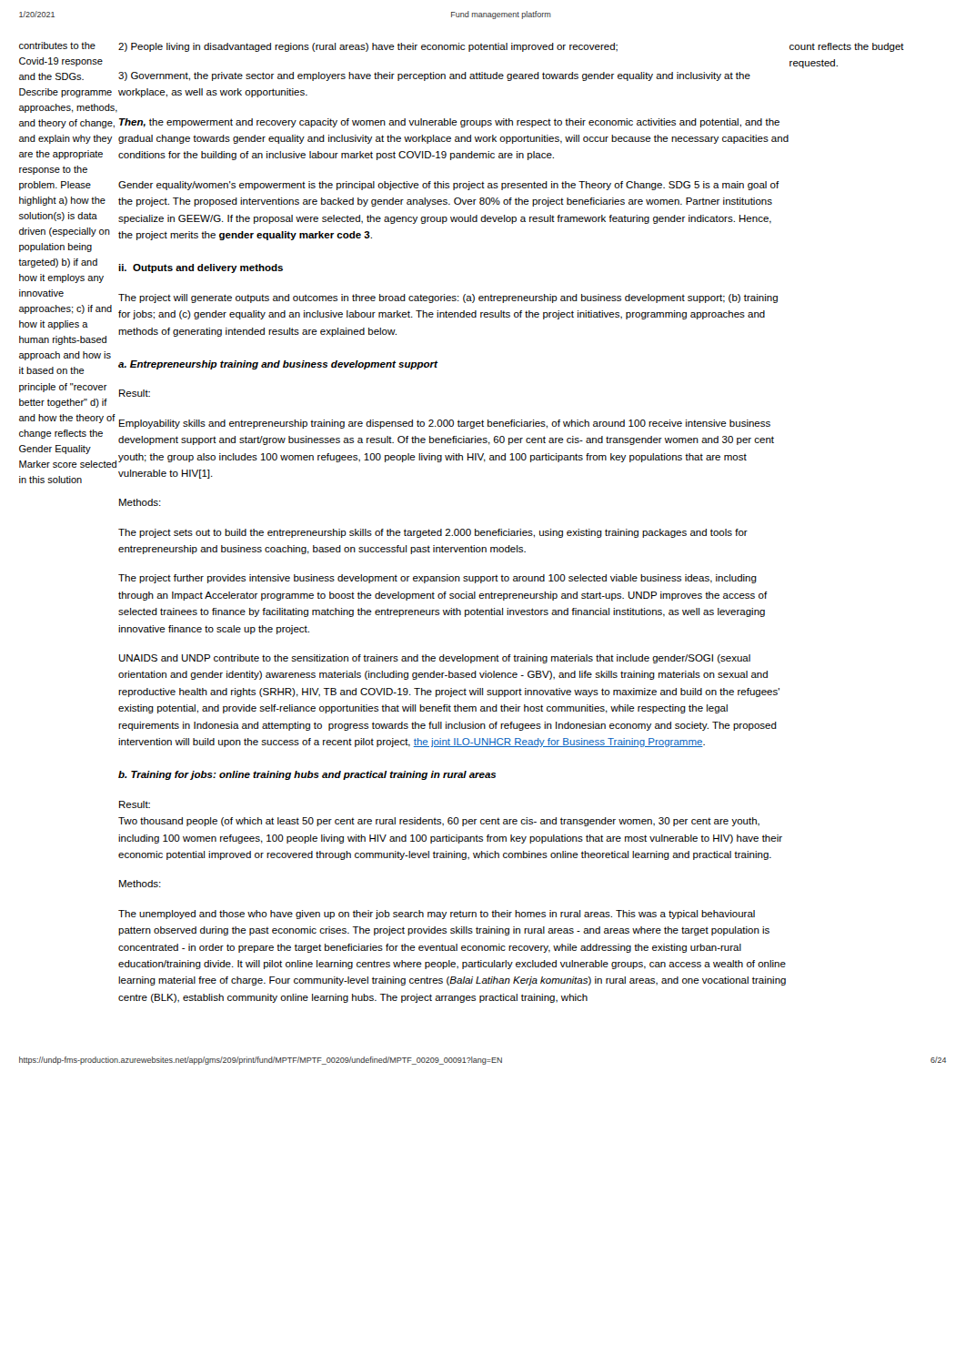1/20/2021
Fund management platform
| contributes to the Covid-19 response and the SDGs. Describe programme approaches, methods, and theory of change, and explain why they are the appropriate response to the problem. Please highlight a) how the solution(s) is data driven (especially on population being targeted) b) if and how it employs any innovative approaches; c) if and how it applies a human rights-based approach and how is it based on the principle of "recover better together" d) if and how the theory of change reflects the Gender Equality Marker score selected in this solution | 2) People living in disadvantaged regions (rural areas) have their economic potential improved or recovered; 3) Government, the private sector and employers have their perception and attitude geared towards gender equality and inclusivity at the workplace, as well as work opportunities. Then, the empowerment and recovery capacity of women and vulnerable groups with respect to their economic activities and potential, and the gradual change towards gender equality and inclusivity at the workplace and work opportunities, will occur because the necessary capacities and conditions for the building of an inclusive labour market post COVID-19 pandemic are in place. Gender equality/women's empowerment is the principal objective of this project as presented in the Theory of Change. SDG 5 is a main goal of the project. The proposed interventions are backed by gender analyses. Over 80% of the project beneficiaries are women. Partner institutions specialize in GEEW/G. If the proposal were selected, the agency group would develop a result framework featuring gender indicators. Hence, the project merits the gender equality marker code 3 . ii. Outputs and delivery methods The project will generate outputs and outcomes in three broad categories: (a) entrepreneurship and business development support; (b) training for jobs; and (c) gender equality and an inclusive labour market. The intended results of the project initiatives, programming approaches and methods of generating intended results are explained below. a. Entrepreneurship training and business development support Result: Employability skills and entrepreneurship training are dispensed to 2.000 target beneficiaries, of which around 100 receive intensive business development support and start/grow businesses as a result. Of the beneficiaries, 60 per cent are cis- and transgender women and 30 per cent youth; the group also includes 100 women refugees, 100 people living with HIV, and 100 participants from key populations that are most vulnerable to HIV[1]. Methods: The project sets out to build the entrepreneurship skills of the targeted 2.000 beneficiaries, using existing training packages and tools for entrepreneurship and business coaching, based on successful past intervention models. The project further provides intensive business development or expansion support to around 100 selected viable business ideas, including through an Impact Accelerator programme to boost the development of social entrepreneurship and start-ups. UNDP improves the access of selected trainees to finance by facilitating matching the entrepreneurs with potential investors and financial institutions, as well as leveraging innovative finance to scale up the project. UNAIDS and UNDP contribute to the sensitization of trainers and the development of training materials that include gender/SOGI (sexual orientation and gender identity) awareness materials (including gender-based violence - GBV), and life skills training materials on sexual and reproductive health and rights (SRHR), HIV, TB and COVID-19. The project will support innovative ways to maximize and build on the refugees' existing potential, and provide self-reliance opportunities that will benefit them and their host communities, while respecting the legal requirements in Indonesia and attempting to progress towards the full inclusion of refugees in Indonesian economy and society. The proposed intervention will build upon the success of a recent pilot project, the joint ILO-UNHCR Ready for Business Training Programme . b. Training for jobs: online training hubs and practical training in rural areas Result: Two thousand people (of which at least 50 per cent are rural residents, 60 per cent are cis- and transgender women, 30 per cent are youth, including 100 women refugees, 100 people living with HIV and 100 participants from key populations that are most vulnerable to HIV) have their economic potential improved or recovered through community-level training, which combines online theoretical learning and practical training. Methods: The unemployed and those who have given up on their job search may return to their homes in rural areas. This was a typical behavioural pattern observed during the past economic crises. The project provides skills training in rural areas - and areas where the target population is concentrated - in order to prepare the target beneficiaries for the eventual economic recovery, while addressing the existing urban-rural education/training divide. It will pilot online learning centres where people, particularly excluded vulnerable groups, can access a wealth of online learning material free of charge. Four community-level training centres ( Balai Latihan Kerja komunitas ) in rural areas, and one vocational training centre (BLK), establish community online learning hubs. The project arranges practical training, which | count reflects the budget requested. |
https://undp-fms-production.azurewebsites.net/app/gms/209/print/fund/MPTF/MPTF_00209/undefined/MPTF_00209_00091?lang=EN
6/24